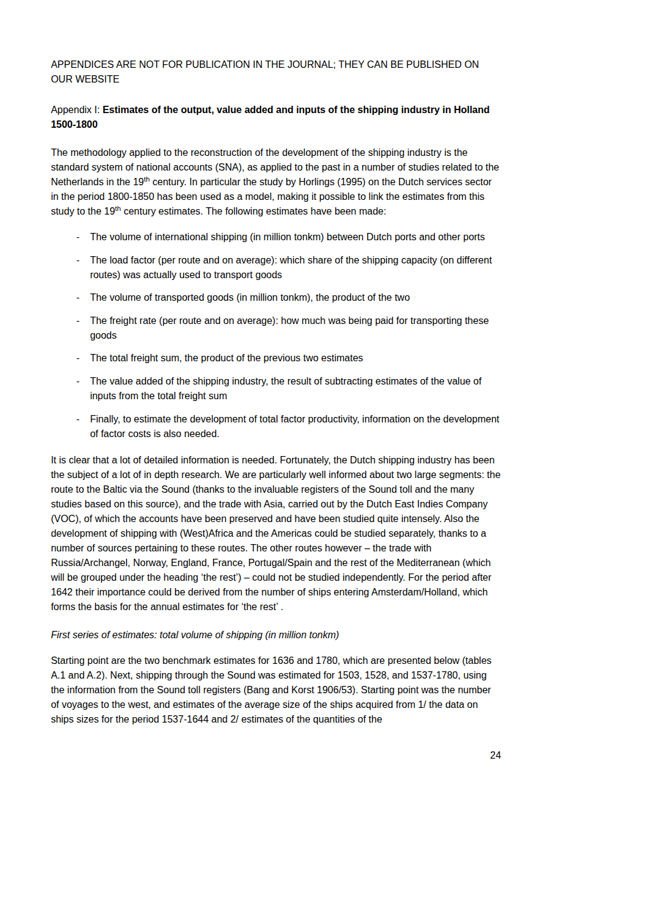APPENDICES ARE NOT FOR PUBLICATION IN THE JOURNAL; THEY CAN BE PUBLISHED ON OUR WEBSITE
Appendix I: Estimates of the output, value added and inputs of the shipping industry in Holland 1500-1800
The methodology applied to the reconstruction of the development of the shipping industry is the standard system of national accounts (SNA), as applied to the past in a number of studies related to the Netherlands in the 19th century. In particular the study by Horlings (1995) on the Dutch services sector in the period 1800-1850 has been used as a model, making it possible to link the estimates from this study to the 19th century estimates. The following estimates have been made:
The volume of international shipping (in million tonkm) between Dutch ports and other ports
The load factor (per route and on average): which share of the shipping capacity (on different routes) was actually used to transport goods
The volume of transported goods (in million tonkm), the product of the two
The freight rate (per route and on average): how much was being paid for transporting these goods
The total freight sum, the product of the previous two estimates
The value added of the shipping industry, the result of subtracting estimates of the value of inputs from the total freight sum
Finally, to estimate the development of total factor productivity, information on the development of factor costs is also needed.
It is clear that a lot of detailed information is needed. Fortunately, the Dutch shipping industry has been the subject of a lot of in depth research. We are particularly well informed about two large segments: the route to the Baltic via the Sound (thanks to the invaluable registers of the Sound toll and the many studies based on this source), and the trade with Asia, carried out by the Dutch East Indies Company (VOC), of which the accounts have been preserved and have been studied quite intensely. Also the development of shipping with (West)Africa and the Americas could be studied separately, thanks to a number of sources pertaining to these routes. The other routes however – the trade with Russia/Archangel, Norway, England, France, Portugal/Spain and the rest of the Mediterranean (which will be grouped under the heading ‘the rest’) – could not be studied independently. For the period after 1642 their importance could be derived from the number of ships entering Amsterdam/Holland, which forms the basis for the annual estimates for ‘the rest’ .
First series of estimates: total volume of shipping (in million tonkm)
Starting point are the two benchmark estimates for 1636 and 1780, which are presented below (tables A.1 and A.2). Next, shipping through the Sound was estimated for 1503, 1528, and 1537-1780, using the information from the Sound toll registers (Bang and Korst 1906/53). Starting point was the number of voyages to the west, and estimates of the average size of the ships acquired from 1/ the data on ships sizes for the period 1537-1644 and 2/ estimates of the quantities of the
24